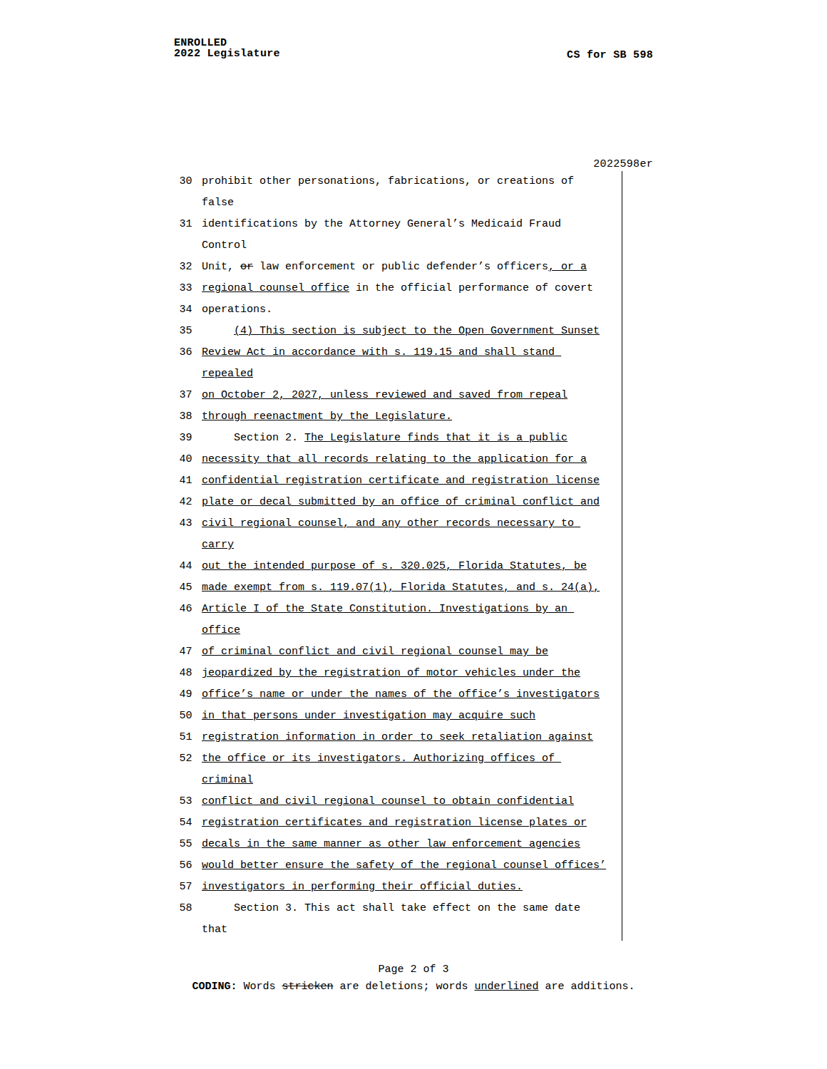ENROLLED
2022 Legislature
CS for SB 598
2022598er
30 prohibit other personations, fabrications, or creations of false
31 identifications by the Attorney General’s Medicaid Fraud Control
32 Unit, or law enforcement or public defender’s officers, or a
33 regional counsel office in the official performance of covert
34 operations.
35 (4) This section is subject to the Open Government Sunset
36 Review Act in accordance with s. 119.15 and shall stand repealed
37 on October 2, 2027, unless reviewed and saved from repeal
38 through reenactment by the Legislature.
39 Section 2. The Legislature finds that it is a public
40 necessity that all records relating to the application for a
41 confidential registration certificate and registration license
42 plate or decal submitted by an office of criminal conflict and
43 civil regional counsel, and any other records necessary to carry
44 out the intended purpose of s. 320.025, Florida Statutes, be
45 made exempt from s. 119.07(1), Florida Statutes, and s. 24(a),
46 Article I of the State Constitution. Investigations by an office
47 of criminal conflict and civil regional counsel may be
48 jeopardized by the registration of motor vehicles under the
49 office’s name or under the names of the office’s investigators
50 in that persons under investigation may acquire such
51 registration information in order to seek retaliation against
52 the office or its investigators. Authorizing offices of criminal
53 conflict and civil regional counsel to obtain confidential
54 registration certificates and registration license plates or
55 decals in the same manner as other law enforcement agencies
56 would better ensure the safety of the regional counsel offices’
57 investigators in performing their official duties.
58 Section 3. This act shall take effect on the same date that
Page 2 of 3
CODING: Words stricken are deletions; words underlined are additions.